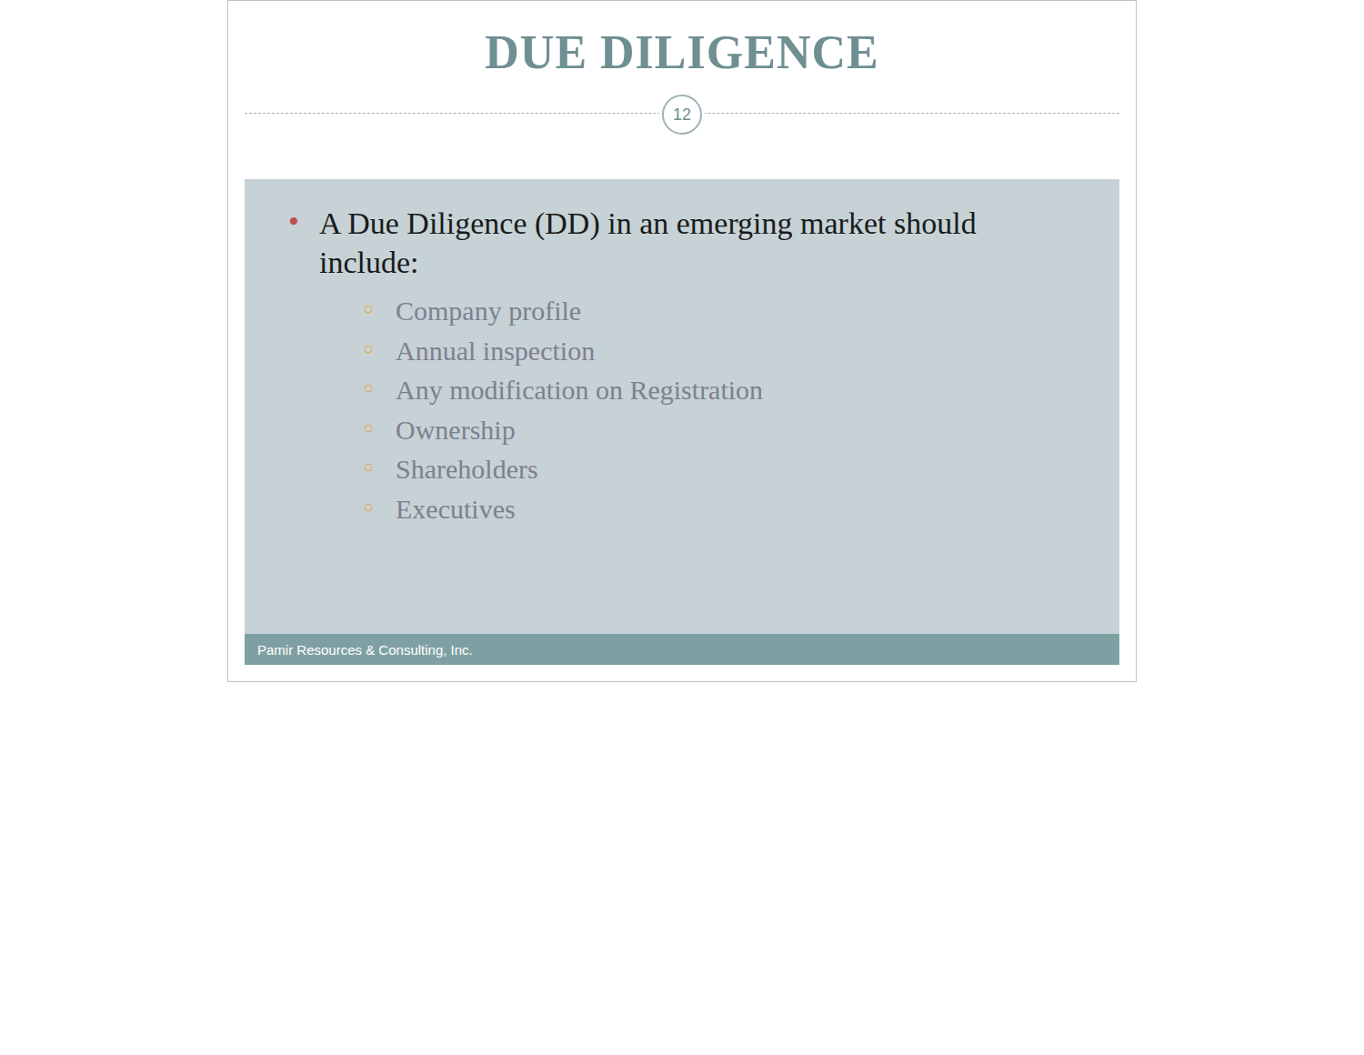DUE DILIGENCE
12
A Due Diligence (DD) in an emerging market should include:
Company profile
Annual inspection
Any modification on Registration
Ownership
Shareholders
Executives
Pamir Resources & Consulting, Inc.